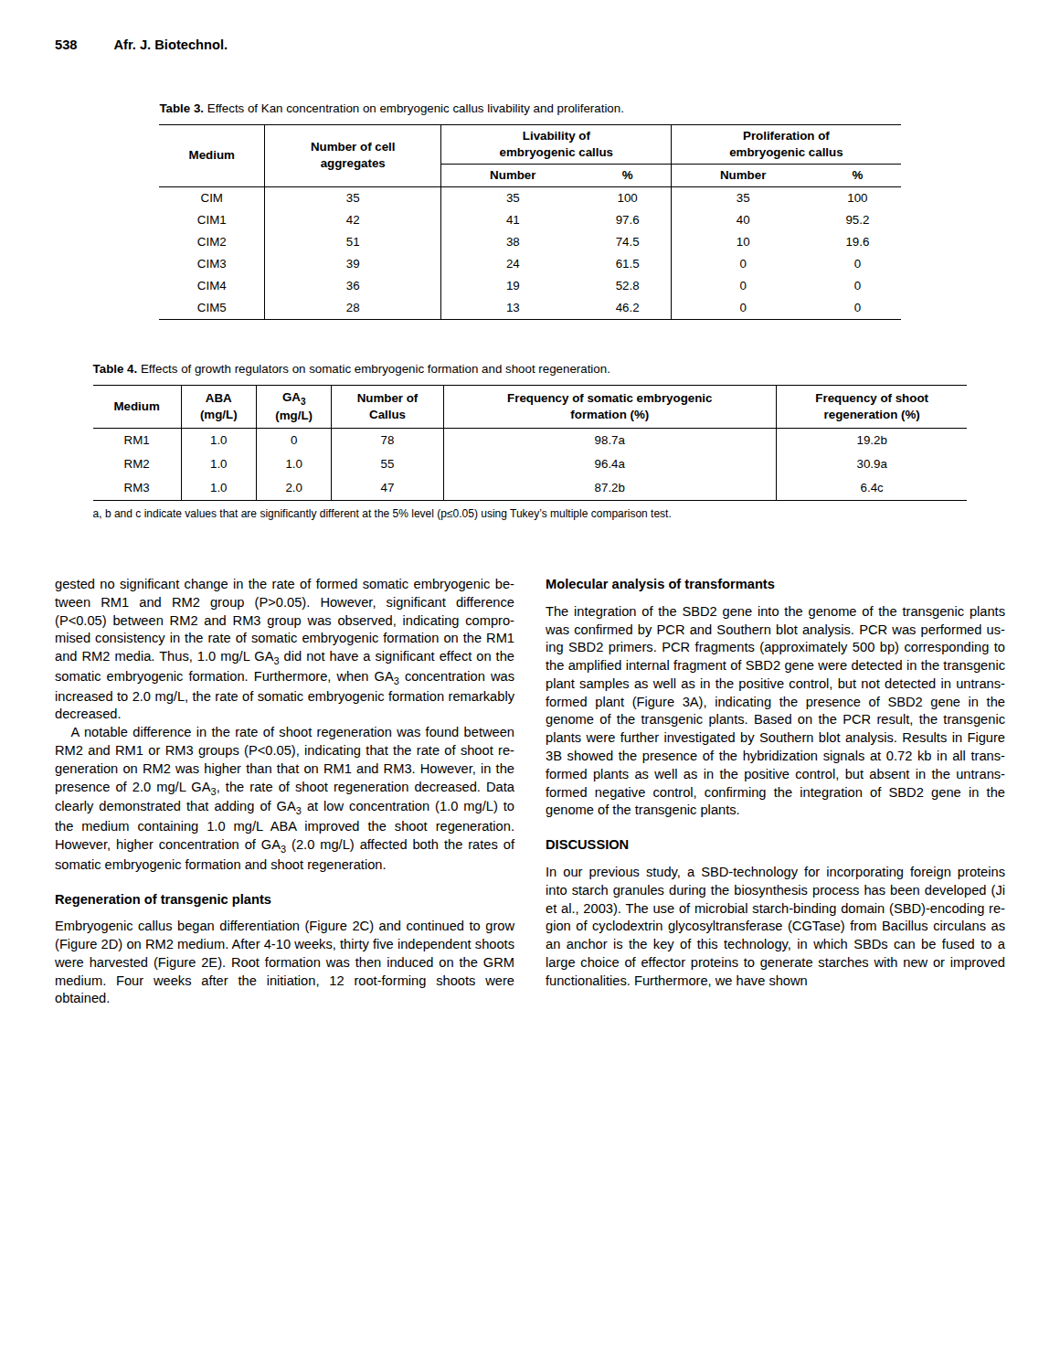538 Afr. J. Biotechnol.
Table 3. Effects of Kan concentration on embryogenic callus livability and proliferation.
| Medium | Number of cell aggregates | Livability of embryogenic callus | Proliferation of embryogenic callus |
| --- | --- | --- | --- |
| Number | % | Number | % |
| CIM | 35 | 35 | 100 | 35 | 100 |
| CIM1 | 42 | 41 | 97.6 | 40 | 95.2 |
| CIM2 | 51 | 38 | 74.5 | 10 | 19.6 |
| CIM3 | 39 | 24 | 61.5 | 0 | 0 |
| CIM4 | 36 | 19 | 52.8 | 0 | 0 |
| CIM5 | 28 | 13 | 46.2 | 0 | 0 |
Table 4. Effects of growth regulators on somatic embryogenic formation and shoot regeneration.
| Medium | ABA (mg/L) | GA 3 (mg/L) | Number of Callus | Frequency of somatic embryogenic formation (%) | Frequency of shoot regeneration (%) |
| --- | --- | --- | --- | --- | --- |
| RM1 | 1.0 | 0 | 78 | 98.7a | 19.2b |
| RM2 | 1.0 | 1.0 | 55 | 96.4a | 30.9a |
| RM3 | 1.0 | 2.0 | 47 | 87.2b | 6.4c |
a, b and c indicate values that are significantly different at the 5% level (p≤0.05) using Tukey’s multiple comparison test.
gested no significant change in the rate of formed somatic embryogenic between RM1 and RM2 group (P>0.05). However, significant difference (P<0.05) between RM2 and RM3 group was observed, indicating compromised consistency in the rate of somatic embryogenic formation on the RM1 and RM2 media. Thus, 1.0 mg/L GA3 did not have a significant effect on the somatic embryogenic formation. Furthermore, when GA3 concentration was increased to 2.0 mg/L, the rate of somatic embryogenic formation remarkably decreased.
A notable difference in the rate of shoot regeneration was found between RM2 and RM1 or RM3 groups (P<0.05), indicating that the rate of shoot regeneration on RM2 was higher than that on RM1 and RM3. However, in the presence of 2.0 mg/L GA3, the rate of shoot regeneration decreased. Data clearly demonstrated that adding of GA3 at low concentration (1.0 mg/L) to the medium containing 1.0 mg/L ABA improved the shoot regeneration. However, higher concentration of GA3 (2.0 mg/L) affected both the rates of somatic embryogenic formation and shoot regeneration.
Regeneration of transgenic plants
Embryogenic callus began differentiation (Figure 2C) and continued to grow (Figure 2D) on RM2 medium. After 4-10 weeks, thirty five independent shoots were harvested (Figure 2E). Root formation was then induced on the GRM medium. Four weeks after the initiation, 12 root-forming shoots were obtained.
Molecular analysis of transformants
The integration of the SBD2 gene into the genome of the transgenic plants was confirmed by PCR and Southern blot analysis. PCR was performed using SBD2 primers. PCR fragments (approximately 500 bp) corresponding to the amplified internal fragment of SBD2 gene were detected in the transgenic plant samples as well as in the positive control, but not detected in untransformed plant (Figure 3A), indicating the presence of SBD2 gene in the genome of the transgenic plants. Based on the PCR result, the transgenic plants were further investigated by Southern blot analysis. Results in Figure 3B showed the presence of the hybridization signals at 0.72 kb in all transformed plants as well as in the positive control, but absent in the untransformed negative control, confirming the integration of SBD2 gene in the genome of the transgenic plants.
DISCUSSION
In our previous study, a SBD-technology for incorporating foreign proteins into starch granules during the biosynthesis process has been developed (Ji et al., 2003). The use of microbial starch-binding domain (SBD)-encoding region of cyclodextrin glycosyltransferase (CGTase) from Bacillus circulans as an anchor is the key of this technology, in which SBDs can be fused to a large choice of effector proteins to generate starches with new or improved functionalities. Furthermore, we have shown